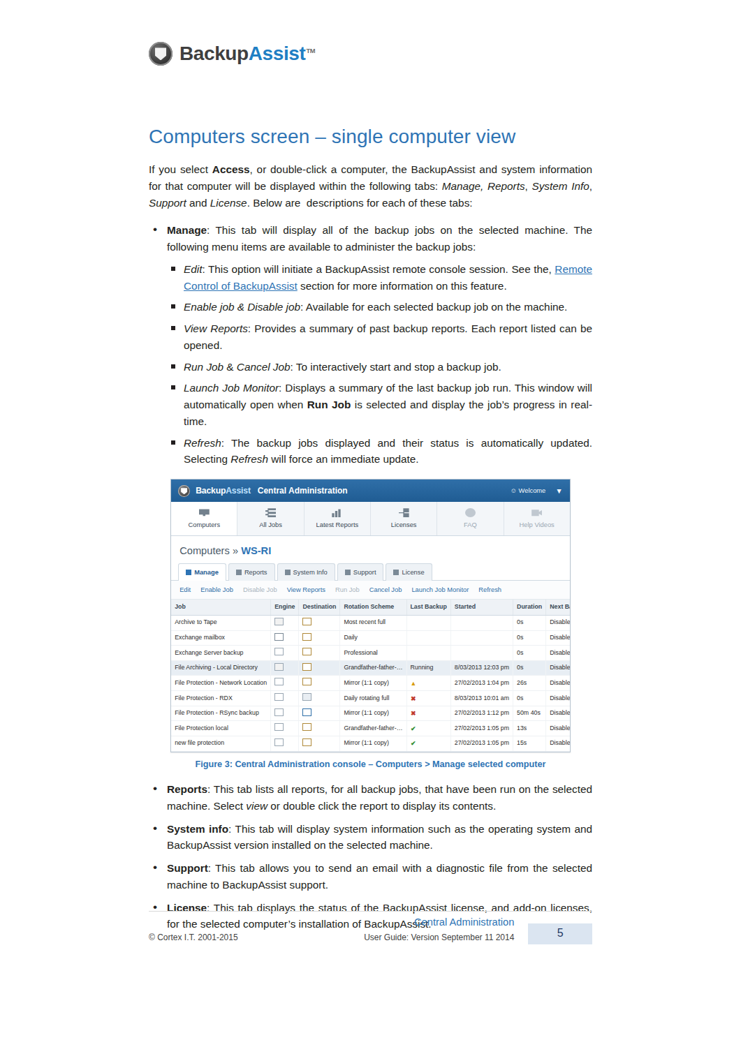BackupAssistTM
Computers screen – single computer view
If you select Access, or double-click a computer, the BackupAssist and system information for that computer will be displayed within the following tabs: Manage, Reports, System Info, Support and License. Below are descriptions for each of these tabs:
Manage: This tab will display all of the backup jobs on the selected machine. The following menu items are available to administer the backup jobs:
Edit: This option will initiate a BackupAssist remote console session. See the, Remote Control of BackupAssist section for more information on this feature.
Enable job & Disable job: Available for each selected backup job on the machine.
View Reports: Provides a summary of past backup reports. Each report listed can be opened.
Run Job & Cancel Job: To interactively start and stop a backup job.
Launch Job Monitor: Displays a summary of the last backup job run. This window will automatically open when Run Job is selected and display the job’s progress in real-time.
Refresh: The backup jobs displayed and their status is automatically updated. Selecting Refresh will force an immediate update.
BackupAssist Central Administration ☺ Welcome▼
Computers
All Jobs
Latest Reports
Licenses
FAQ
Help Videos
Computers » WS-RI
Manage
Reports
System Info
Support
License
Edit Enable Job Disable Job View Reports Run Job Cancel Job Launch Job Monitor Refresh
| Job | Engine | Destination | Rotation Scheme | Last Backup | Started | Duration | Next Backup | Current Status |
| --- | --- | --- | --- | --- | --- | --- | --- | --- |
| Archive to Tape | | | Most recent full | | | 0s | Disabled | Not Running |
| Exchange mailbox | | | Daily | | | 0s | Disabled | Not Running |
| Exchange Server backup | | | Professional | | | 0s | Disabled | Not Running |
| File Archiving - Local Directory | | | Grandfather-father-… | Running | 8/03/2013 12:03 pm | 0s | Disabled | Running |
| File Protection - Network Location | | | Mirror (1:1 copy) | ▲ | 27/02/2013 1:04 pm | 26s | Disabled | Not Running |
| File Protection - RDX | | | Daily rotating full | ✖ | 8/03/2013 10:01 am | 0s | Disabled | Not Running |
| File Protection - RSync backup | | | Mirror (1:1 copy) | ✖ | 27/02/2013 1:12 pm | 50m 40s | Disabled | Not Running |
| File Protection local | | | Grandfather-father-… | ✔ | 27/02/2013 1:05 pm | 13s | Disabled | Not Running |
| new file protection | | | Mirror (1:1 copy) | ✔ | 27/02/2013 1:05 pm | 15s | Disabled | Not Running |
Figure 3: Central Administration console – Computers > Manage selected computer
Reports: This tab lists all reports, for all backup jobs, that have been run on the selected machine. Select view or double click the report to display its contents.
System info: This tab will display system information such as the operating system and BackupAssist version installed on the selected machine.
Support: This tab allows you to send an email with a diagnostic file from the selected machine to BackupAssist support.
License: This tab displays the status of the BackupAssist license, and add-on licenses, for the selected computer’s installation of BackupAssist.
© Cortex I.T. 2001-2015
Central Administration User Guide: Version September 11 2014
5